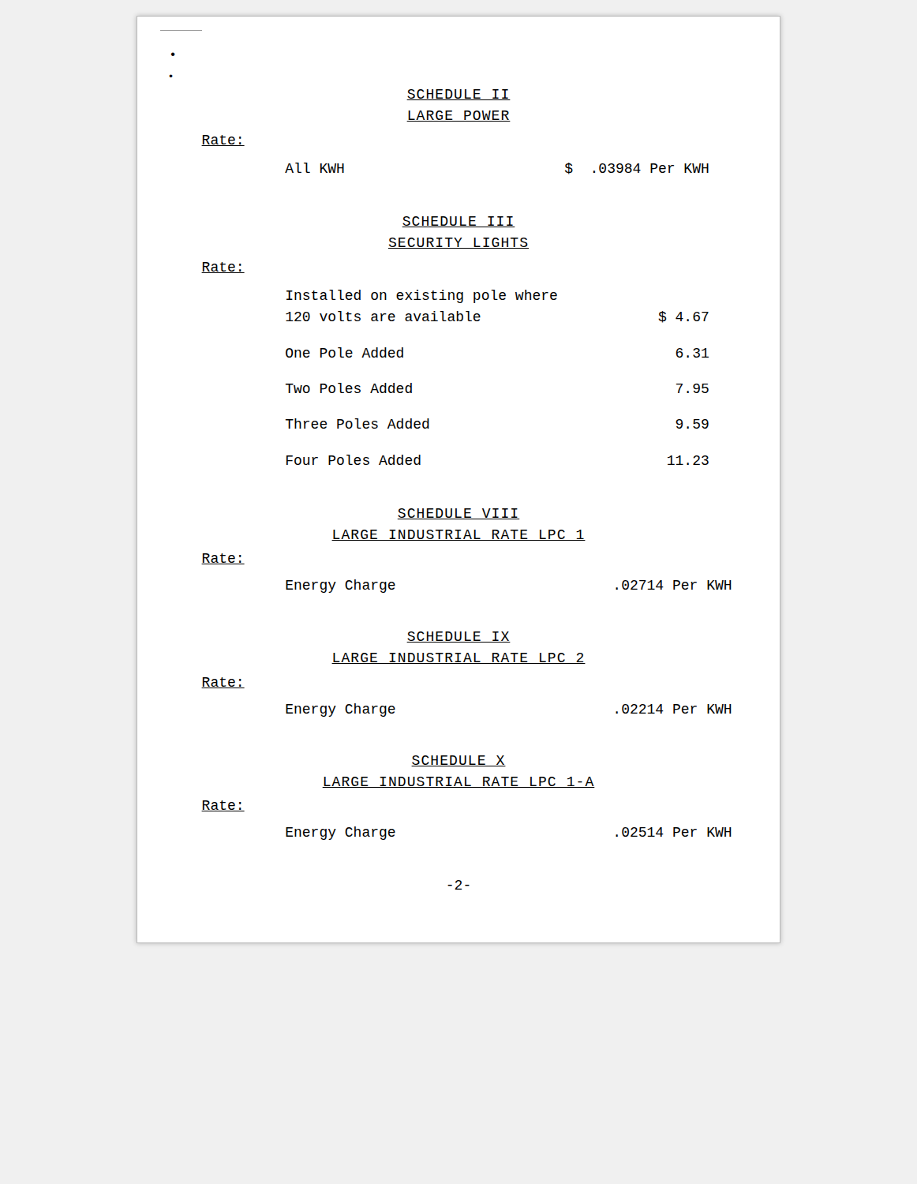•
•
SCHEDULE II
LARGE POWER
Rate:
| All KWH | $ .03984 Per KWH |
SCHEDULE III
SECURITY LIGHTS
Rate:
| Installed on existing pole where 120 volts are available | $ 4.67 |
| One Pole Added | 6.31 |
| Two Poles Added | 7.95 |
| Three Poles Added | 9.59 |
| Four Poles Added | 11.23 |
SCHEDULE VIII
LARGE INDUSTRIAL RATE LPC 1
Rate:
Energy Charge .02714 Per KWH
SCHEDULE IX
LARGE INDUSTRIAL RATE LPC 2
Rate:
Energy Charge .02214 Per KWH
SCHEDULE X
LARGE INDUSTRIAL RATE LPC 1-A
Rate:
Energy Charge .02514 Per KWH
-2-